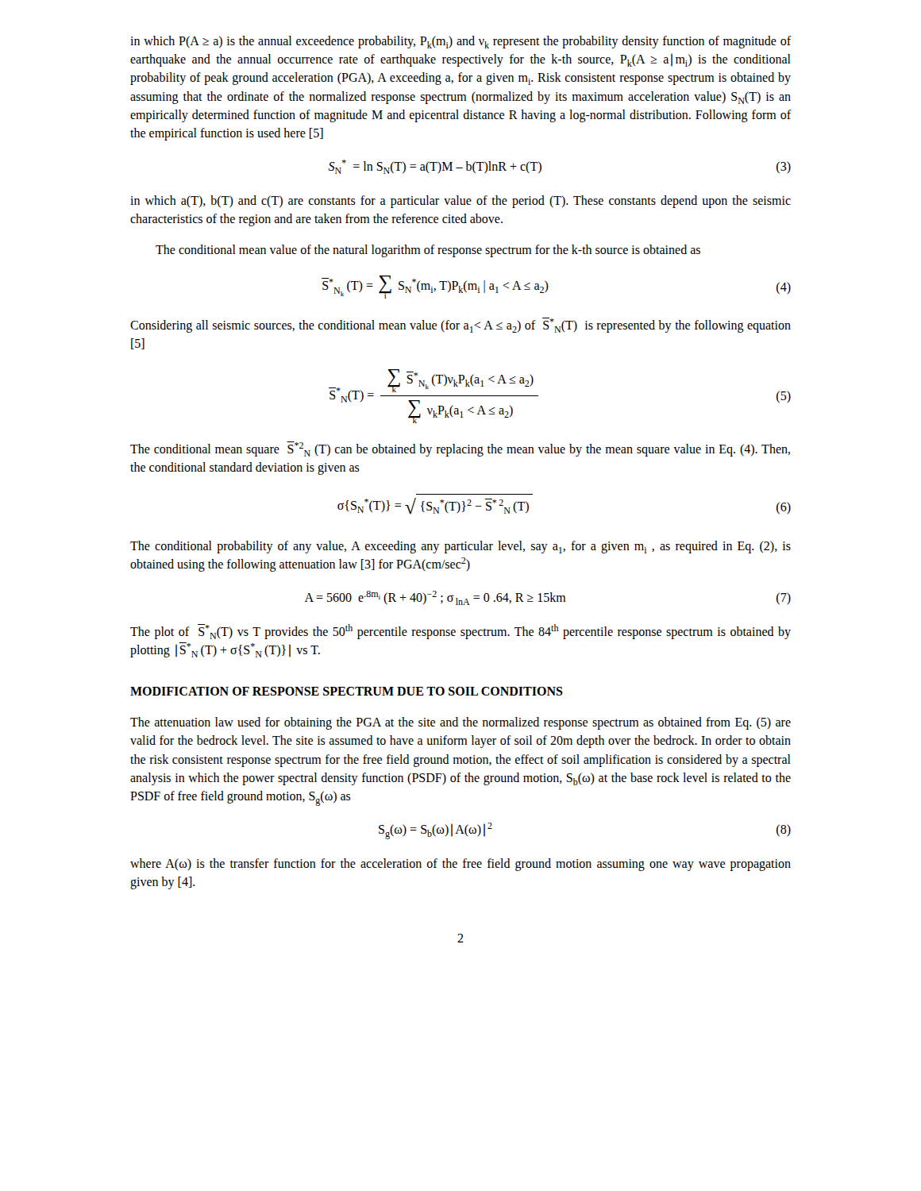in which P(A ≥ a) is the annual exceedence probability, Pk(mi) and νk represent the probability density function of magnitude of earthquake and the annual occurrence rate of earthquake respectively for the k-th source, Pk(A ≥ a∣mi) is the conditional probability of peak ground acceleration (PGA), A exceeding a, for a given mi. Risk consistent response spectrum is obtained by assuming that the ordinate of the normalized response spectrum (normalized by its maximum acceleration value) SN(T) is an empirically determined function of magnitude M and epicentral distance R having a log-normal distribution. Following form of the empirical function is used here [5]
SN* = ln SN(T) = a(T)M – b(T)lnR + c(T)
(3)
in which a(T), b(T) and c(T) are constants for a particular value of the period (T). These constants depend upon the seismic characteristics of the region and are taken from the reference cited above.
The conditional mean value of the natural logarithm of response spectrum for the k-th source is obtained as
S*Nk (T) = ∑i SN*(mi, T)Pk(mi | a1 < A ≤ a2)
(4)
Considering all seismic sources, the conditional mean value (for a1< A ≤ a2) of S*N(T) is represented by the following equation [5]
S*N(T) = ∑k S*Nk (T)νkPk(a1 < A ≤ a2) ∑k νkPk(a1 < A ≤ a2)
(5)
The conditional mean square S*2N (T) can be obtained by replacing the mean value by the mean square value in Eq. (4). Then, the conditional standard deviation is given as
σ{SN*(T)} = √{SN*(T)}2 − S* 2N (T)
(6)
The conditional probability of any value, A exceeding any particular level, say a1, for a given mi , as required in Eq. (2), is obtained using the following attenuation law [3] for PGA(cm/sec2)
A = 5600 e.8mi (R + 40)−2 ; σ lnA = 0 .64, R ≥ 15km
(7)
The plot of S*N(T) vs T provides the 50th percentile response spectrum. The 84th percentile response spectrum is obtained by plotting ∣S*N (T) + σ{S*N (T)}∣ vs T.
Modification of Response Spectrum Due to Soil Conditions
The attenuation law used for obtaining the PGA at the site and the normalized response spectrum as obtained from Eq. (5) are valid for the bedrock level. The site is assumed to have a uniform layer of soil of 20m depth over the bedrock. In order to obtain the risk consistent response spectrum for the free field ground motion, the effect of soil amplification is considered by a spectral analysis in which the power spectral density function (PSDF) of the ground motion, Sb(ω) at the base rock level is related to the PSDF of free field ground motion, Sg(ω) as
Sg(ω) = Sb(ω)∣A(ω)∣2
(8)
where A(ω) is the transfer function for the acceleration of the free field ground motion assuming one way wave propagation given by [4].
2